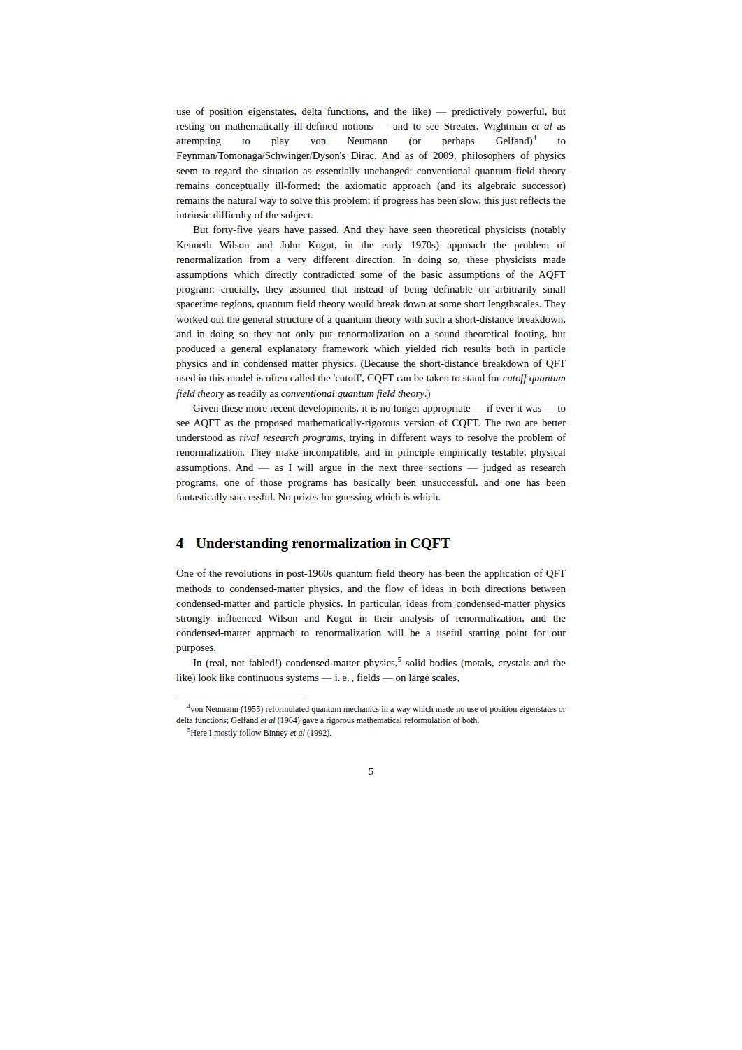use of position eigenstates, delta functions, and the like) — predictively powerful, but resting on mathematically ill-defined notions — and to see Streater, Wightman et al as attempting to play von Neumann (or perhaps Gelfand)4 to Feynman/Tomonaga/Schwinger/Dyson's Dirac. And as of 2009, philosophers of physics seem to regard the situation as essentially unchanged: conventional quantum field theory remains conceptually ill-formed; the axiomatic approach (and its algebraic successor) remains the natural way to solve this problem; if progress has been slow, this just reflects the intrinsic difficulty of the subject.
But forty-five years have passed. And they have seen theoretical physicists (notably Kenneth Wilson and John Kogut, in the early 1970s) approach the problem of renormalization from a very different direction. In doing so, these physicists made assumptions which directly contradicted some of the basic assumptions of the AQFT program: crucially, they assumed that instead of being definable on arbitrarily small spacetime regions, quantum field theory would break down at some short lengthscales. They worked out the general structure of a quantum theory with such a short-distance breakdown, and in doing so they not only put renormalization on a sound theoretical footing, but produced a general explanatory framework which yielded rich results both in particle physics and in condensed matter physics. (Because the short-distance breakdown of QFT used in this model is often called the 'cutoff', CQFT can be taken to stand for cutoff quantum field theory as readily as conventional quantum field theory.)
Given these more recent developments, it is no longer appropriate — if ever it was — to see AQFT as the proposed mathematically-rigorous version of CQFT. The two are better understood as rival research programs, trying in different ways to resolve the problem of renormalization. They make incompatible, and in principle empirically testable, physical assumptions. And — as I will argue in the next three sections — judged as research programs, one of those programs has basically been unsuccessful, and one has been fantastically successful. No prizes for guessing which is which.
4 Understanding renormalization in CQFT
One of the revolutions in post-1960s quantum field theory has been the application of QFT methods to condensed-matter physics, and the flow of ideas in both directions between condensed-matter and particle physics. In particular, ideas from condensed-matter physics strongly influenced Wilson and Kogut in their analysis of renormalization, and the condensed-matter approach to renormalization will be a useful starting point for our purposes.
In (real, not fabled!) condensed-matter physics,5 solid bodies (metals, crystals and the like) look like continuous systems — i. e. , fields — on large scales,
4von Neumann (1955) reformulated quantum mechanics in a way which made no use of position eigenstates or delta functions; Gelfand et al (1964) gave a rigorous mathematical reformulation of both.
5Here I mostly follow Binney et al (1992).
5